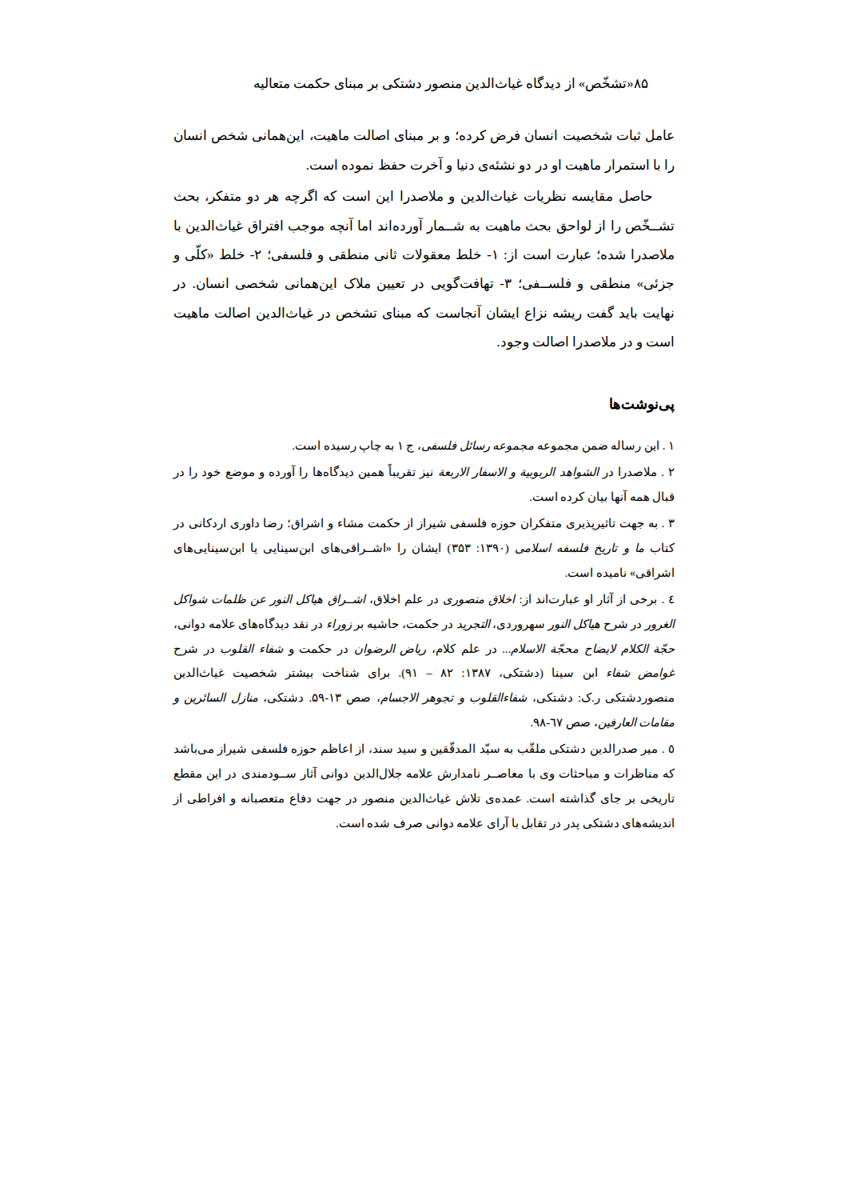۸۵
«تشخّص» از دیدگاه غیاث‌الدین منصور دشتکی بر مبنای حکمت متعالیه
عامل ثبات شخصیت انسان فرض کرده؛ و بر مبنای اصالت ماهیت، این‌همانی شخص انسان را با استمرار ماهیت او در دو نشئه‌ی دنیا و آخرت حفظ نموده است.
حاصل مقایسه نظریات غیاث‌الدین و ملاصدرا این است که اگرچه هر دو متفکر، بحث تشــخّص را از لواحق بحث ماهیت به شــمار آورده‌اند اما آنچه موجب افتراق غیاث‌الدین با ملاصدرا شده؛ عبارت است از: ۱- خلط معقولات ثانی منطقی و فلسفی؛ ۲- خلط «کلّی و جزئی» منطقی و فلســفی؛ ۳- تهافت‌گویی در تعیین ملاک این‌همانی شخصی انسان. در نهایت باید گفت ریشه نزاع ایشان آنجاست که مبنای تشخص در غیاث‌الدین اصالت ماهیت است و در ملاصدرا اصالت وجود.
پی‌نوشت‌ها
۱ . این رساله ضمن مجموعه مجموعه رسائل فلسفی، ج ۱ به چاپ رسیده است.
۲ . ملاصدرا در الشواهد الربوبیة و الاسفار الاربعة نیز تقریباً همین دیدگاه‌ها را آورده و موضع خود را در قبال همه آنها بیان کرده است.
۳ . به جهت تاثیرپذیری متفکران حوزه فلسفی شیراز از حکمت مشاء و اشراق؛ رضا داوری اردکانی در کتاب ما و تاریخ فلسفه اسلامی (۱۳۹۰: ۳۵۳) ایشان را «اشــراقی‌های ابن‌سینایی یا ابن‌سینایی‌های اشراقی» نامیده است.
٤ . برخی از آثار او عبارت‌اند از: اخلاق منصوری در علم اخلاق، اشــراق هیاکل النور عن ظلمات شواکل الغرور در شرح هیاکل النور سهروردی، التجرید در حکمت، حاشیه بر زوراء در نقد دیدگاه‌های علامه دوانی، حجّة الکلام لایضاح محجّة الاسلام... در علم کلام، ریاض الرضوان در حکمت و شفاء القلوب در شرح غوامض شفاء ابن سینا (دشتکی، ۱۳۸۷: ۸۲ – ۹۱). برای شناخت بیشتر شخصیت غیاث‌الدین منصوردشتکی ر.ک: دشتکی، شفاءالقلوب و تجوهر الاجسام، صص ۱۳-۵۹. دشتکی، منازل السائرین و مقامات العارفین، صص ٦٧-۹۸.
٥ . میر صدرالدین دشتکی ملقّب به سیّد المدقّقین و سید سند، از اعاظم حوزه فلسفی شیراز می‌باشد که مناظرات و مباحثات وی با معاصــر نامدارش علامه جلال‌الدین دوانی آثار ســودمندی در این مقطع تاریخی بر جای گذاشته است. عمده‌ی تلاش غیاث‌الدین منصور در جهت دفاع متعصبانه و افراطی از اندیشه‌های دشتکی پدر در تقابل با آرای علامه دوانی صرف شده است.